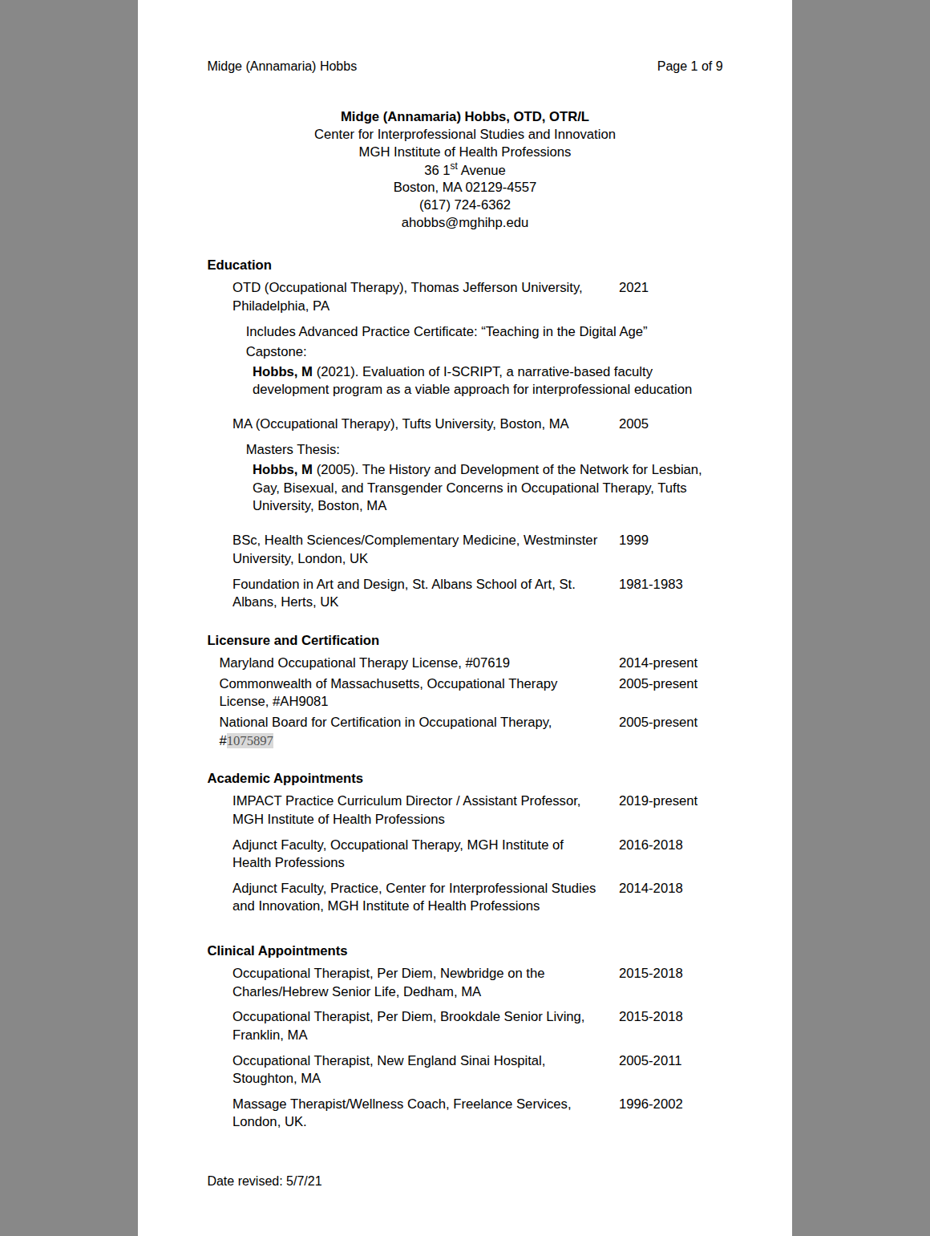Midge (Annamaria) Hobbs Page 1 of 9
Midge (Annamaria) Hobbs, OTD, OTR/L
Center for Interprofessional Studies and Innovation
MGH Institute of Health Professions
36 1st Avenue
Boston, MA 02129-4557
(617) 724-6362
ahobbs@mghihp.edu
Education
OTD (Occupational Therapy), Thomas Jefferson University, Philadelphia, PA
2021
Includes Advanced Practice Certificate: “Teaching in the Digital Age”
Capstone:
Hobbs, M (2021). Evaluation of I-SCRIPT, a narrative-based faculty development program as a viable approach for interprofessional education
MA (Occupational Therapy), Tufts University, Boston, MA
2005
Masters Thesis:
Hobbs, M (2005). The History and Development of the Network for Lesbian, Gay, Bisexual, and Transgender Concerns in Occupational Therapy, Tufts University, Boston, MA
BSc, Health Sciences/Complementary Medicine, Westminster University, London, UK
1999
Foundation in Art and Design, St. Albans School of Art, St. Albans, Herts, UK
1981-1983
Licensure and Certification
Maryland Occupational Therapy License, #07619
2014-present
Commonwealth of Massachusetts, Occupational Therapy License, #AH9081
2005-present
National Board for Certification in Occupational Therapy, #1075897
2005-present
Academic Appointments
IMPACT Practice Curriculum Director / Assistant Professor, MGH Institute of Health Professions
2019-present
Adjunct Faculty, Occupational Therapy, MGH Institute of Health Professions
2016-2018
Adjunct Faculty, Practice, Center for Interprofessional Studies and Innovation, MGH Institute of Health Professions
2014-2018
Clinical Appointments
Occupational Therapist, Per Diem, Newbridge on the Charles/Hebrew Senior Life, Dedham, MA
2015-2018
Occupational Therapist, Per Diem, Brookdale Senior Living, Franklin, MA
2015-2018
Occupational Therapist, New England Sinai Hospital, Stoughton, MA
2005-2011
Massage Therapist/Wellness Coach, Freelance Services, London, UK.
1996-2002
Date revised: 5/7/21